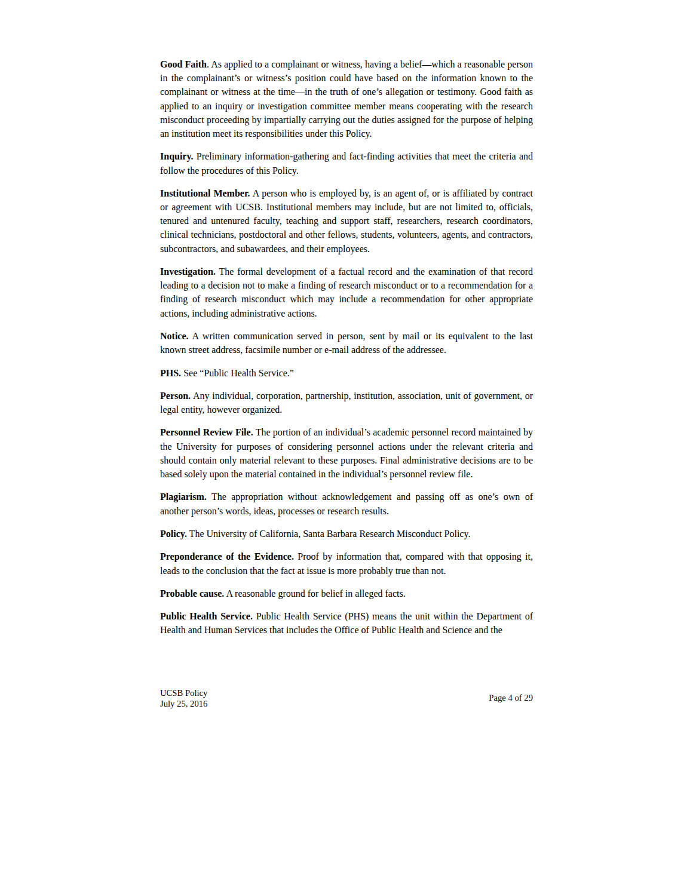Good Faith. As applied to a complainant or witness, having a belief—which a reasonable person in the complainant’s or witness’s position could have based on the information known to the complainant or witness at the time—in the truth of one’s allegation or testimony. Good faith as applied to an inquiry or investigation committee member means cooperating with the research misconduct proceeding by impartially carrying out the duties assigned for the purpose of helping an institution meet its responsibilities under this Policy.
Inquiry. Preliminary information-gathering and fact-finding activities that meet the criteria and follow the procedures of this Policy.
Institutional Member. A person who is employed by, is an agent of, or is affiliated by contract or agreement with UCSB. Institutional members may include, but are not limited to, officials, tenured and untenured faculty, teaching and support staff, researchers, research coordinators, clinical technicians, postdoctoral and other fellows, students, volunteers, agents, and contractors, subcontractors, and subawardees, and their employees.
Investigation. The formal development of a factual record and the examination of that record leading to a decision not to make a finding of research misconduct or to a recommendation for a finding of research misconduct which may include a recommendation for other appropriate actions, including administrative actions.
Notice. A written communication served in person, sent by mail or its equivalent to the last known street address, facsimile number or e-mail address of the addressee.
PHS. See “Public Health Service.”
Person. Any individual, corporation, partnership, institution, association, unit of government, or legal entity, however organized.
Personnel Review File. The portion of an individual’s academic personnel record maintained by the University for purposes of considering personnel actions under the relevant criteria and should contain only material relevant to these purposes. Final administrative decisions are to be based solely upon the material contained in the individual’s personnel review file.
Plagiarism. The appropriation without acknowledgement and passing off as one’s own of another person’s words, ideas, processes or research results.
Policy. The University of California, Santa Barbara Research Misconduct Policy.
Preponderance of the Evidence. Proof by information that, compared with that opposing it, leads to the conclusion that the fact at issue is more probably true than not.
Probable cause. A reasonable ground for belief in alleged facts.
Public Health Service. Public Health Service (PHS) means the unit within the Department of Health and Human Services that includes the Office of Public Health and Science and the
UCSB Policy
July 25, 2016
Page 4 of 29